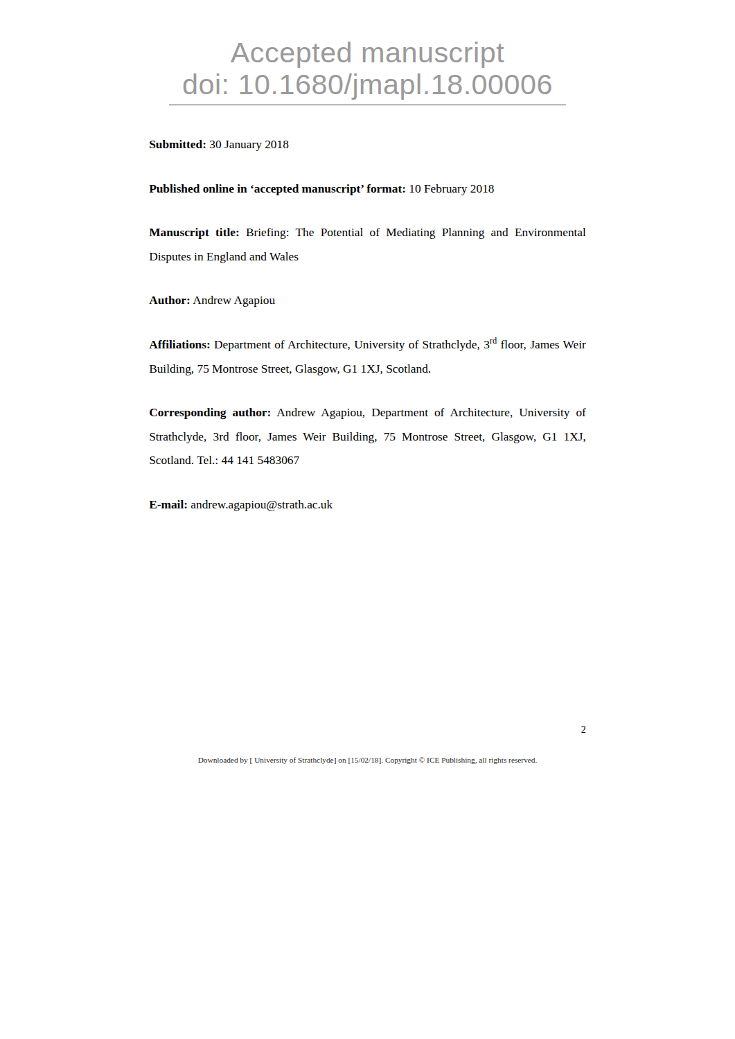Accepted manuscript doi: 10.1680/jmapl.18.00006
Submitted: 30 January 2018
Published online in ‘accepted manuscript’ format: 10 February 2018
Manuscript title: Briefing: The Potential of Mediating Planning and Environmental Disputes in England and Wales
Author: Andrew Agapiou
Affiliations: Department of Architecture, University of Strathclyde, 3rd floor, James Weir Building, 75 Montrose Street, Glasgow, G1 1XJ, Scotland.
Corresponding author: Andrew Agapiou, Department of Architecture, University of Strathclyde, 3rd floor, James Weir Building, 75 Montrose Street, Glasgow, G1 1XJ, Scotland. Tel.: 44 141 5483067
E-mail: andrew.agapiou@strath.ac.uk
2
Downloaded by [ University of Strathclyde] on [15/02/18]. Copyright © ICE Publishing, all rights reserved.